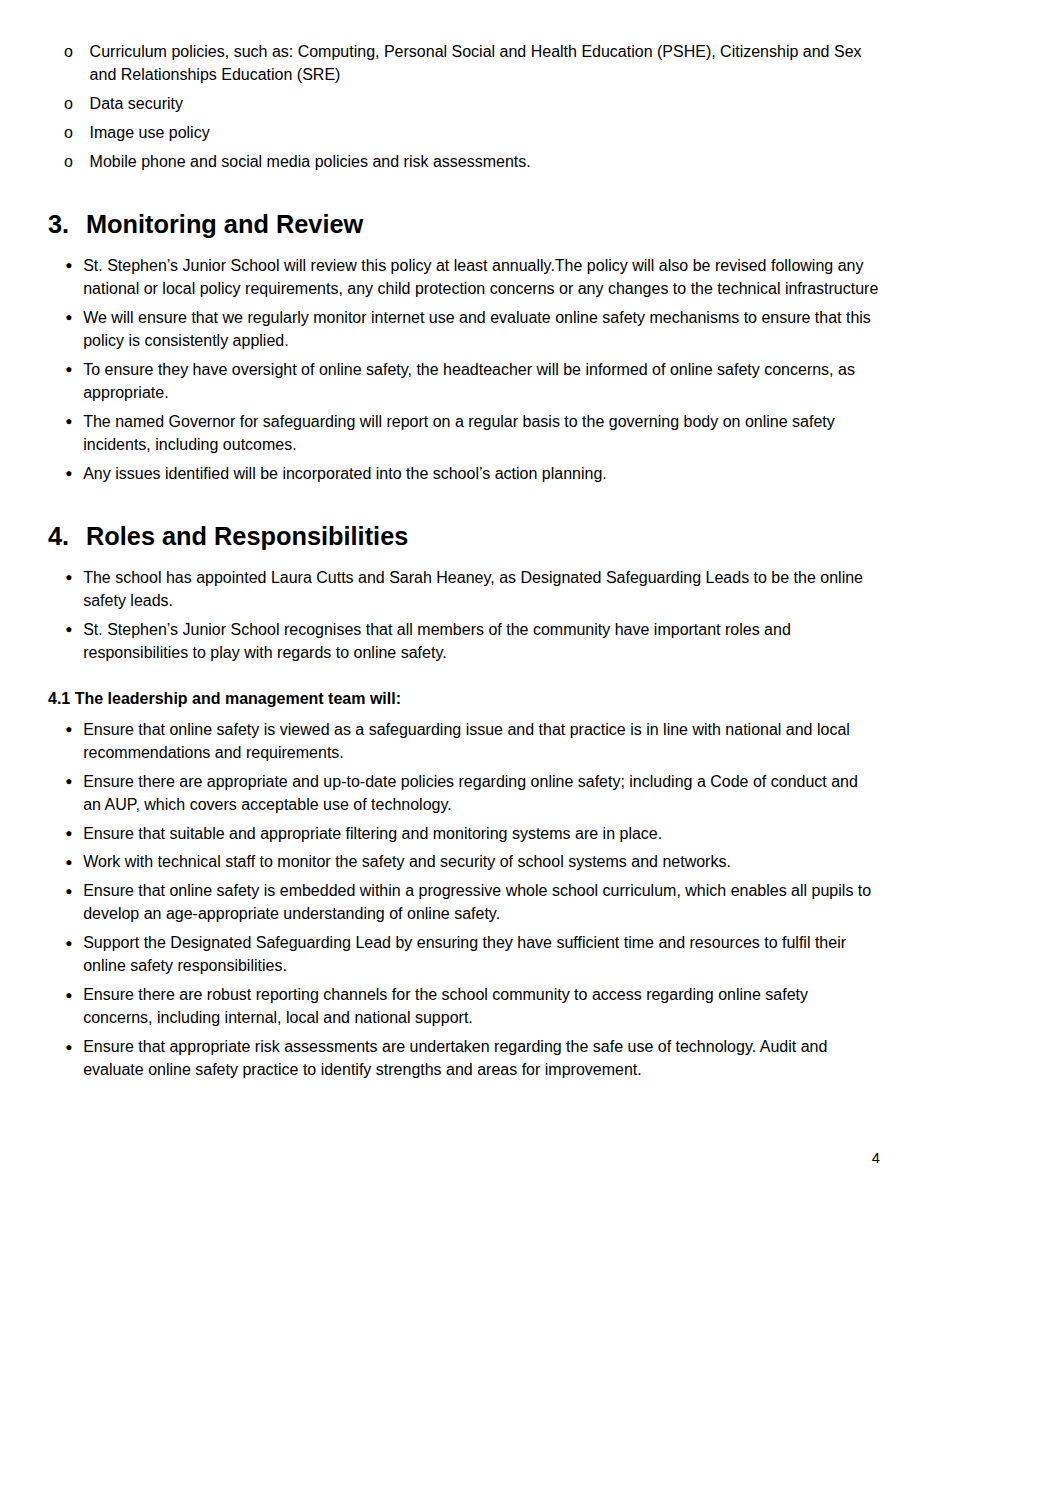Curriculum policies, such as: Computing, Personal Social and Health Education (PSHE), Citizenship and Sex and Relationships Education (SRE)
Data security
Image use policy
Mobile phone and social media policies and risk assessments.
3. Monitoring and Review
St. Stephen’s Junior School will review this policy at least annually.The policy will also be revised following any national or local policy requirements, any child protection concerns or any changes to the technical infrastructure
We will ensure that we regularly monitor internet use and evaluate online safety mechanisms to ensure that this policy is consistently applied.
To ensure they have oversight of online safety, the headteacher will be informed of online safety concerns, as appropriate.
The named Governor for safeguarding will report on a regular basis to the governing body on online safety incidents, including outcomes.
Any issues identified will be incorporated into the school’s action planning.
4. Roles and Responsibilities
The school has appointed Laura Cutts and Sarah Heaney, as Designated Safeguarding Leads to be the online safety leads.
St. Stephen’s Junior School recognises that all members of the community have important roles and responsibilities to play with regards to online safety.
4.1 The leadership and management team will:
Ensure that online safety is viewed as a safeguarding issue and that practice is in line with national and local recommendations and requirements.
Ensure there are appropriate and up-to-date policies regarding online safety; including a Code of conduct and an AUP, which covers acceptable use of technology.
Ensure that suitable and appropriate filtering and monitoring systems are in place.
Work with technical staff to monitor the safety and security of school systems and networks.
Ensure that online safety is embedded within a progressive whole school curriculum, which enables all pupils to develop an age-appropriate understanding of online safety.
Support the Designated Safeguarding Lead by ensuring they have sufficient time and resources to fulfil their online safety responsibilities.
Ensure there are robust reporting channels for the school community to access regarding online safety concerns, including internal, local and national support.
Ensure that appropriate risk assessments are undertaken regarding the safe use of technology. Audit and evaluate online safety practice to identify strengths and areas for improvement.
4